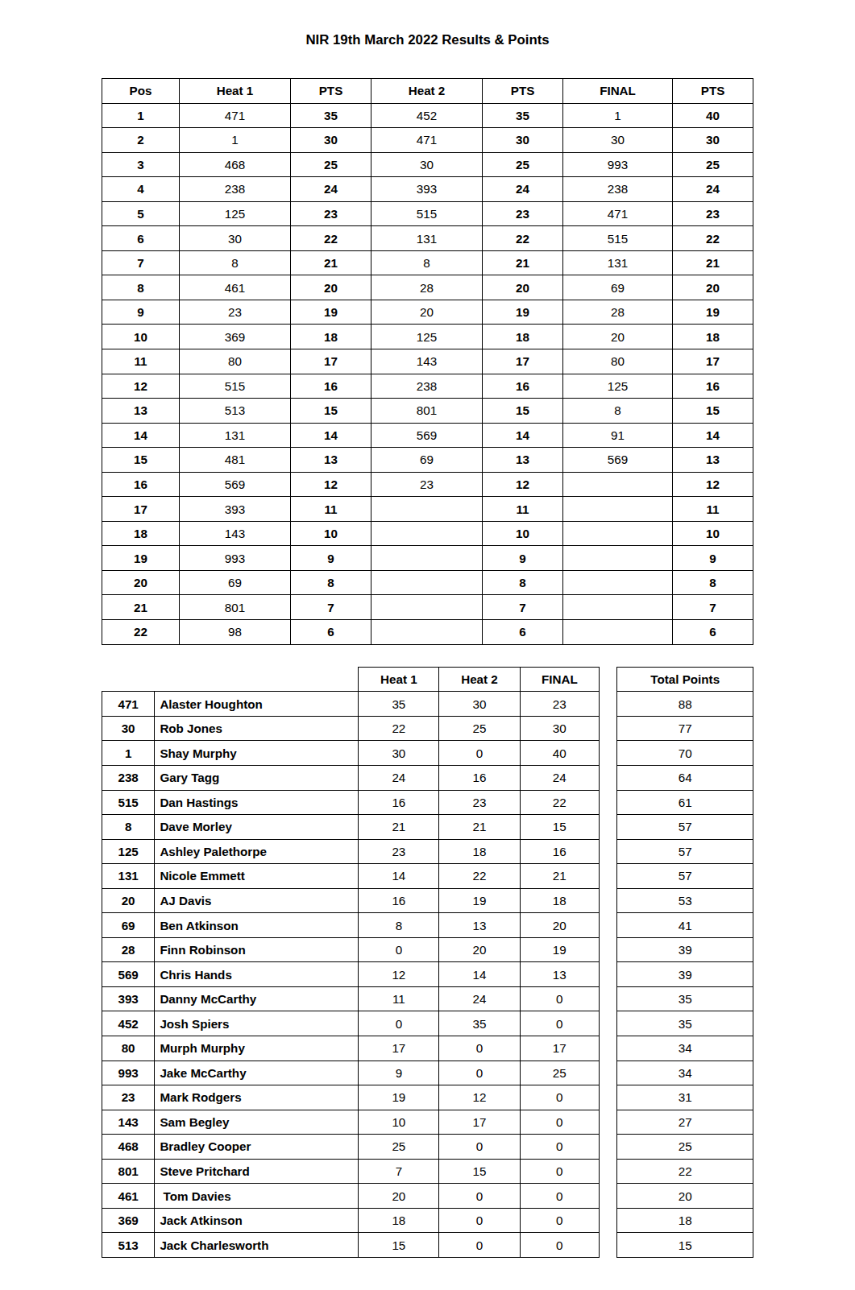NIR 19th March 2022 Results & Points
| Pos | Heat 1 | PTS | Heat 2 | PTS | FINAL | PTS |
| --- | --- | --- | --- | --- | --- | --- |
| 1 | 471 | 35 | 452 | 35 | 1 | 40 |
| 2 | 1 | 30 | 471 | 30 | 30 | 30 |
| 3 | 468 | 25 | 30 | 25 | 993 | 25 |
| 4 | 238 | 24 | 393 | 24 | 238 | 24 |
| 5 | 125 | 23 | 515 | 23 | 471 | 23 |
| 6 | 30 | 22 | 131 | 22 | 515 | 22 |
| 7 | 8 | 21 | 8 | 21 | 131 | 21 |
| 8 | 461 | 20 | 28 | 20 | 69 | 20 |
| 9 | 23 | 19 | 20 | 19 | 28 | 19 |
| 10 | 369 | 18 | 125 | 18 | 20 | 18 |
| 11 | 80 | 17 | 143 | 17 | 80 | 17 |
| 12 | 515 | 16 | 238 | 16 | 125 | 16 |
| 13 | 513 | 15 | 801 | 15 | 8 | 15 |
| 14 | 131 | 14 | 569 | 14 | 91 | 14 |
| 15 | 481 | 13 | 69 | 13 | 569 | 13 |
| 16 | 569 | 12 | 23 | 12 | | 12 |
| 17 | 393 | 11 | | 11 | | 11 |
| 18 | 143 | 10 | | 10 | | 10 |
| 19 | 993 | 9 | | 9 | | 9 |
| 20 | 69 | 8 | | 8 | | 8 |
| 21 | 801 | 7 | | 7 | | 7 |
| 22 | 98 | 6 | | 6 | | 6 |
| | | Heat 1 | Heat 2 | FINAL | | Total Points |
| 471 | Alaster Houghton | 35 | 30 | 23 | | 88 |
| 30 | Rob Jones | 22 | 25 | 30 | | 77 |
| 1 | Shay Murphy | 30 | 0 | 40 | | 70 |
| 238 | Gary Tagg | 24 | 16 | 24 | | 64 |
| 515 | Dan Hastings | 16 | 23 | 22 | | 61 |
| 8 | Dave Morley | 21 | 21 | 15 | | 57 |
| 125 | Ashley Palethorpe | 23 | 18 | 16 | | 57 |
| 131 | Nicole Emmett | 14 | 22 | 21 | | 57 |
| 20 | AJ Davis | 16 | 19 | 18 | | 53 |
| 69 | Ben Atkinson | 8 | 13 | 20 | | 41 |
| 28 | Finn Robinson | 0 | 20 | 19 | | 39 |
| 569 | Chris Hands | 12 | 14 | 13 | | 39 |
| 393 | Danny McCarthy | 11 | 24 | 0 | | 35 |
| 452 | Josh Spiers | 0 | 35 | 0 | | 35 |
| 80 | Murph Murphy | 17 | 0 | 17 | | 34 |
| 993 | Jake McCarthy | 9 | 0 | 25 | | 34 |
| 23 | Mark Rodgers | 19 | 12 | 0 | | 31 |
| 143 | Sam Begley | 10 | 17 | 0 | | 27 |
| 468 | Bradley Cooper | 25 | 0 | 0 | | 25 |
| 801 | Steve Pritchard | 7 | 15 | 0 | | 22 |
| 461 | Tom Davies | 20 | 0 | 0 | | 20 |
| 369 | Jack Atkinson | 18 | 0 | 0 | | 18 |
| 513 | Jack Charlesworth | 15 | 0 | 0 | | 15 |